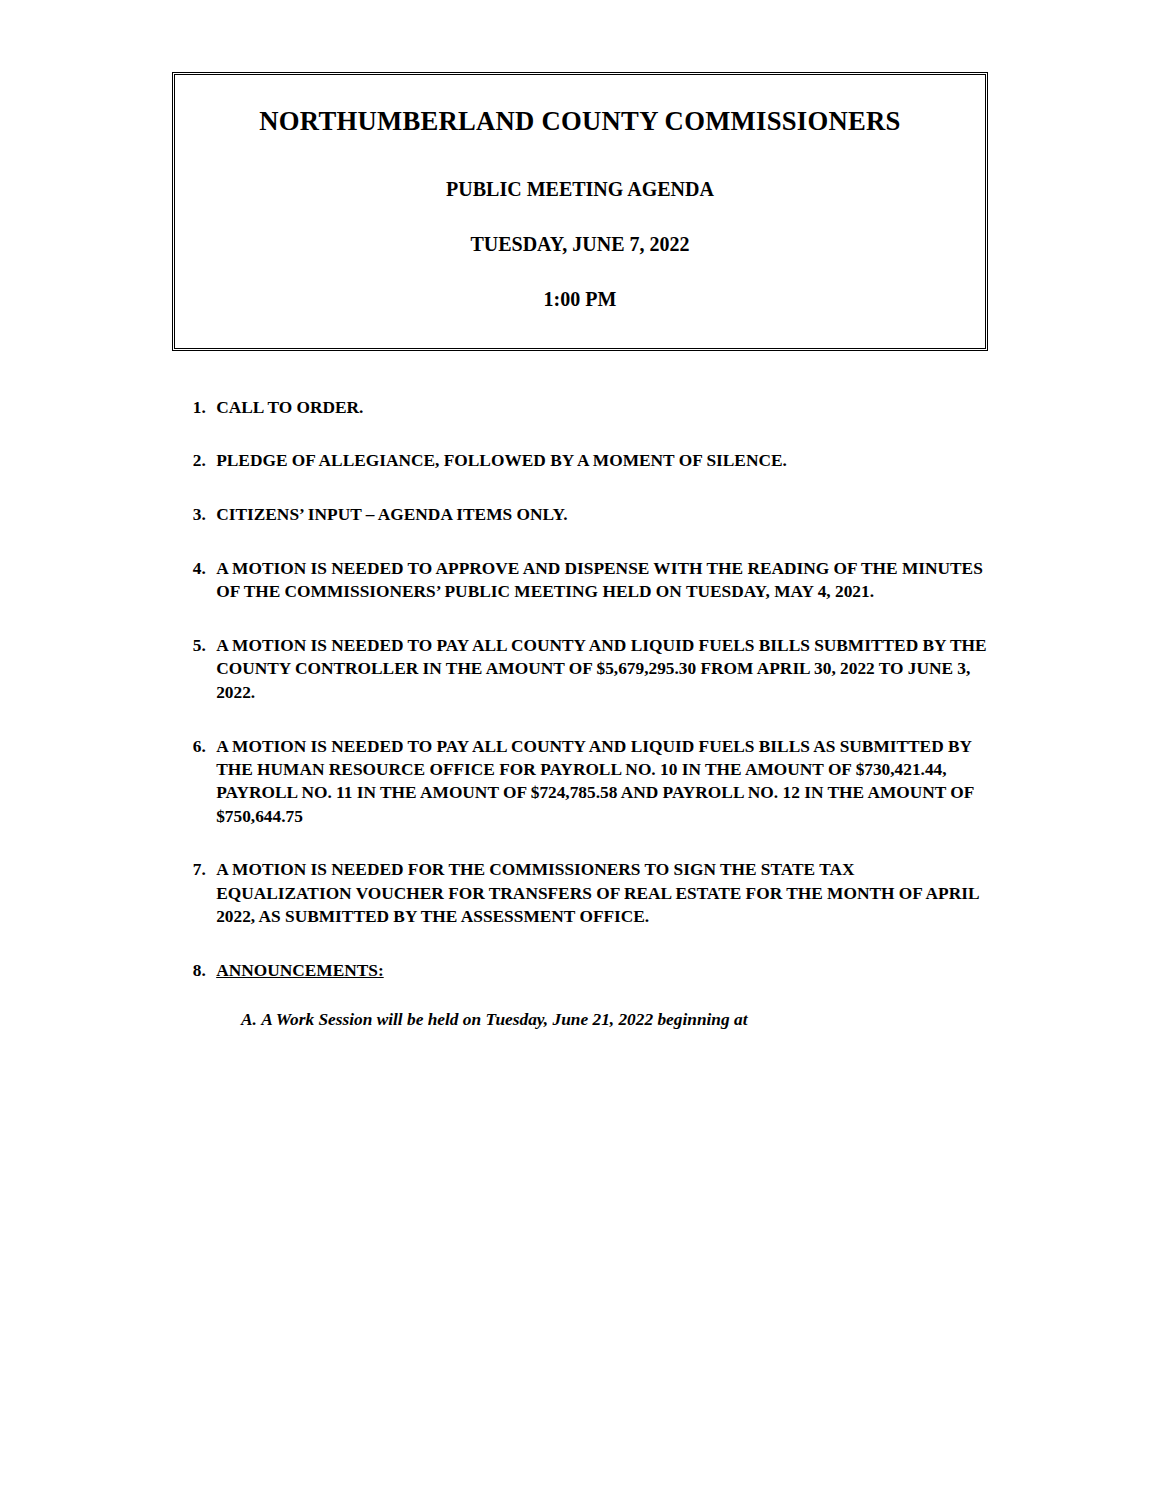NORTHUMBERLAND COUNTY COMMISSIONERS
PUBLIC MEETING AGENDA
TUESDAY, JUNE 7, 2022
1:00 PM
CALL TO ORDER.
PLEDGE OF ALLEGIANCE, FOLLOWED BY A MOMENT OF SILENCE.
CITIZENS’ INPUT – AGENDA ITEMS ONLY.
A MOTION IS NEEDED TO APPROVE AND DISPENSE WITH THE READING OF THE MINUTES OF THE COMMISSIONERS’ PUBLIC MEETING HELD ON TUESDAY, MAY 4, 2021.
A MOTION IS NEEDED TO PAY ALL COUNTY AND LIQUID FUELS BILLS SUBMITTED BY THE COUNTY CONTROLLER IN THE AMOUNT OF $5,679,295.30 FROM APRIL 30, 2022 TO JUNE 3, 2022.
A MOTION IS NEEDED TO PAY ALL COUNTY AND LIQUID FUELS BILLS AS SUBMITTED BY THE HUMAN RESOURCE OFFICE FOR PAYROLL NO. 10 IN THE AMOUNT OF $730,421.44, PAYROLL NO. 11 IN THE AMOUNT OF $724,785.58 AND PAYROLL NO. 12 IN THE AMOUNT OF $750,644.75
A MOTION IS NEEDED FOR THE COMMISSIONERS TO SIGN THE STATE TAX EQUALIZATION VOUCHER FOR TRANSFERS OF REAL ESTATE FOR THE MONTH OF APRIL 2022, AS SUBMITTED BY THE ASSESSMENT OFFICE.
ANNOUNCEMENTS:
A Work Session will be held on Tuesday, June 21, 2022 beginning at